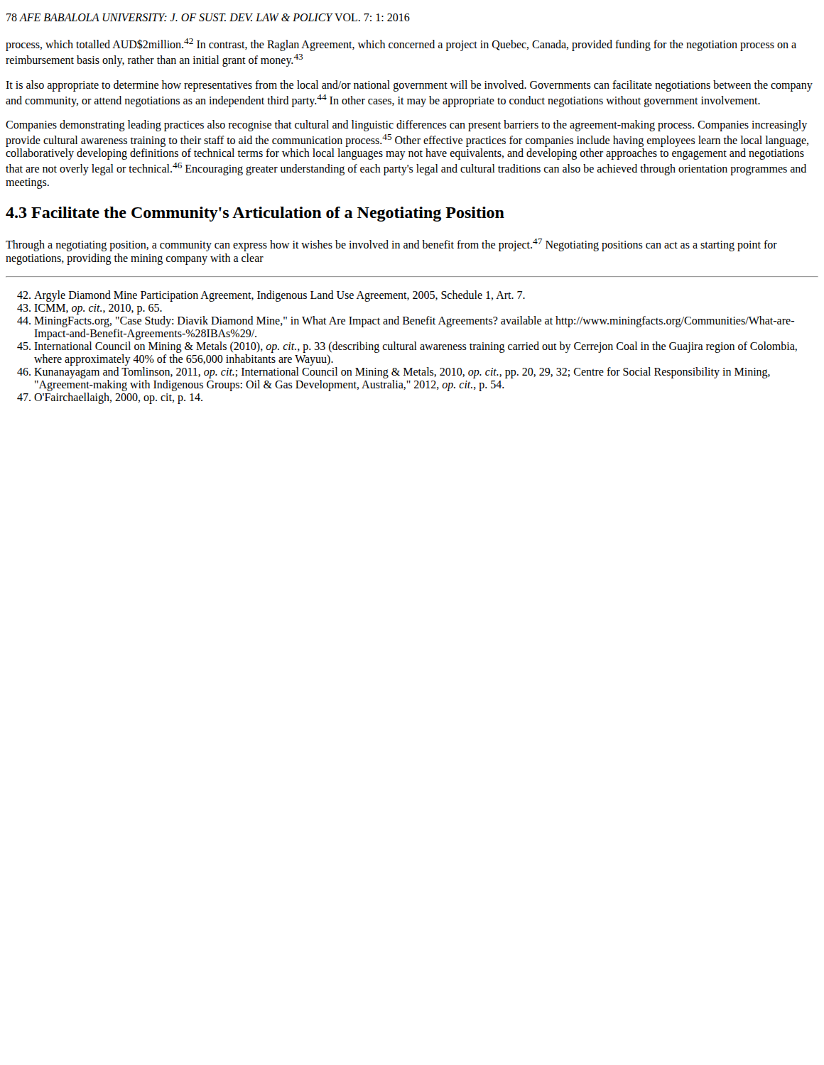78 AFE BABALOLA UNIVERSITY: J. OF SUST. DEV. LAW & POLICY VOL. 7: 1: 2016
process, which totalled AUD$2million.42 In contrast, the Raglan Agreement, which concerned a project in Quebec, Canada, provided funding for the negotiation process on a reimbursement basis only, rather than an initial grant of money.43
It is also appropriate to determine how representatives from the local and/or national government will be involved. Governments can facilitate negotiations between the company and community, or attend negotiations as an independent third party.44 In other cases, it may be appropriate to conduct negotiations without government involvement.
Companies demonstrating leading practices also recognise that cultural and linguistic differences can present barriers to the agreement-making process. Companies increasingly provide cultural awareness training to their staff to aid the communication process.45 Other effective practices for companies include having employees learn the local language, collaboratively developing definitions of technical terms for which local languages may not have equivalents, and developing other approaches to engagement and negotiations that are not overly legal or technical.46 Encouraging greater understanding of each party's legal and cultural traditions can also be achieved through orientation programmes and meetings.
4.3 Facilitate the Community's Articulation of a Negotiating Position
Through a negotiating position, a community can express how it wishes be involved in and benefit from the project.47 Negotiating positions can act as a starting point for negotiations, providing the mining company with a clear
Argyle Diamond Mine Participation Agreement, Indigenous Land Use Agreement, 2005, Schedule 1, Art. 7.
ICMM, op. cit., 2010, p. 65.
MiningFacts.org, "Case Study: Diavik Diamond Mine," in What Are Impact and Benefit Agreements? available at http://www.miningfacts.org/Communities/What-are-Impact-and-Benefit-Agreements-%28IBAs%29/.
International Council on Mining & Metals (2010), op. cit., p. 33 (describing cultural awareness training carried out by Cerrejon Coal in the Guajira region of Colombia, where approximately 40% of the 656,000 inhabitants are Wayuu).
Kunanayagam and Tomlinson, 2011, op. cit.; International Council on Mining & Metals, 2010, op. cit., pp. 20, 29, 32; Centre for Social Responsibility in Mining, "Agreement-making with Indigenous Groups: Oil & Gas Development, Australia," 2012, op. cit., p. 54.
O'Fairchaellaigh, 2000, op. cit, p. 14.